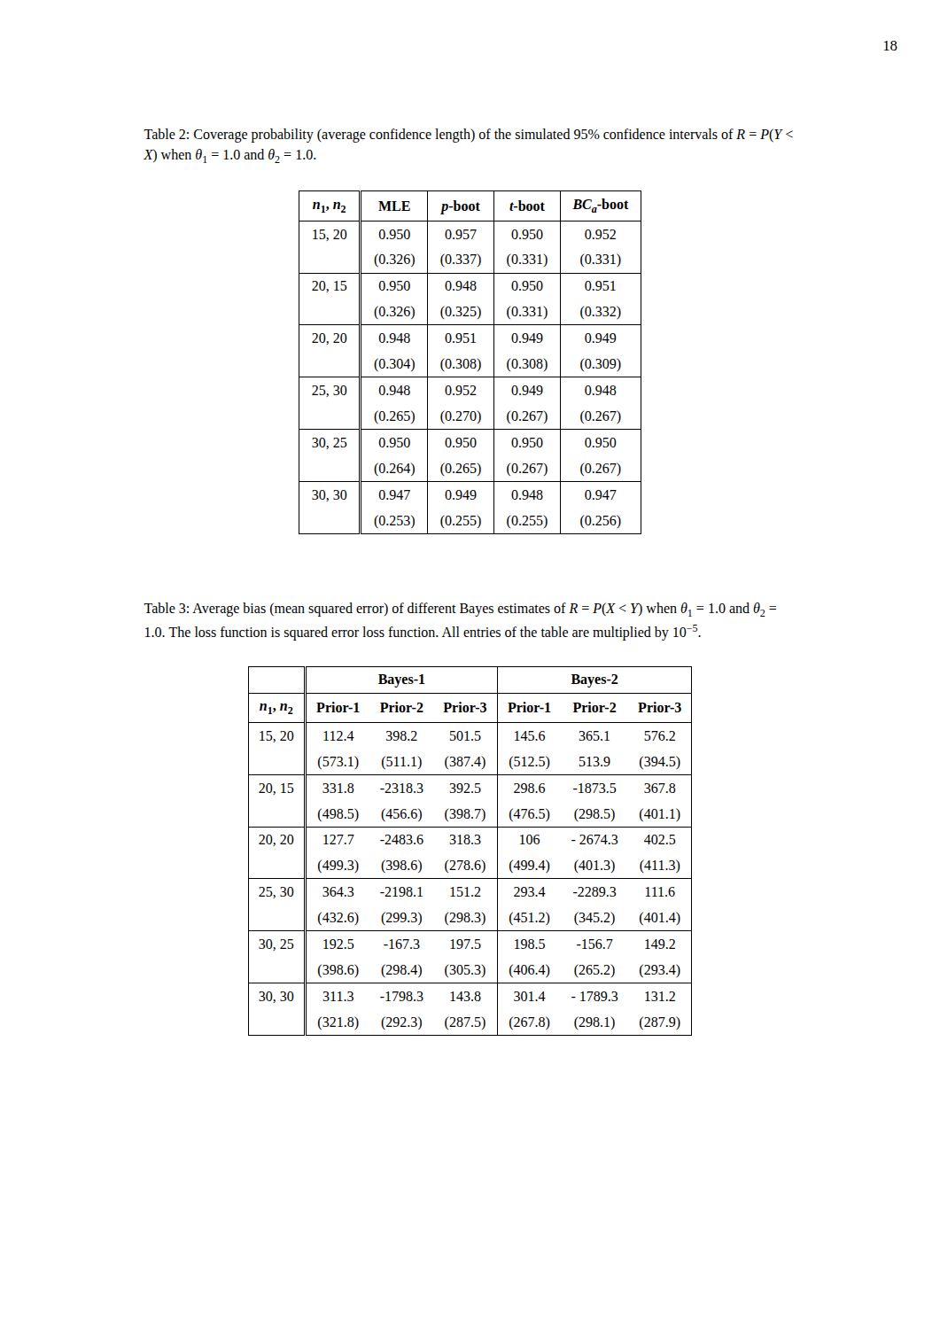18
Table 2: Coverage probability (average confidence length) of the simulated 95% confidence intervals of R = P(Y < X) when θ1 = 1.0 and θ2 = 1.0.
| n 1 , n 2 | MLE | p -boot | t -boot | BC a -boot |
| --- | --- | --- | --- | --- |
| 15, 20 | 0.950 | 0.957 | 0.950 | 0.952 |
| | (0.326) | (0.337) | (0.331) | (0.331) |
| 20, 15 | 0.950 | 0.948 | 0.950 | 0.951 |
| | (0.326) | (0.325) | (0.331) | (0.332) |
| 20, 20 | 0.948 | 0.951 | 0.949 | 0.949 |
| | (0.304) | (0.308) | (0.308) | (0.309) |
| 25, 30 | 0.948 | 0.952 | 0.949 | 0.948 |
| | (0.265) | (0.270) | (0.267) | (0.267) |
| 30, 25 | 0.950 | 0.950 | 0.950 | 0.950 |
| | (0.264) | (0.265) | (0.267) | (0.267) |
| 30, 30 | 0.947 | 0.949 | 0.948 | 0.947 |
| | (0.253) | (0.255) | (0.255) | (0.256) |
Table 3: Average bias (mean squared error) of different Bayes estimates of R = P(X < Y) when θ1 = 1.0 and θ2 = 1.0. The loss function is squared error loss function. All entries of the table are multiplied by 10−5.
| | Bayes-1 | Bayes-2 |
| --- | --- | --- |
| n 1 , n 2 | Prior-1 | Prior-2 | Prior-3 | Prior-1 | Prior-2 | Prior-3 |
| 15, 20 | 112.4 | 398.2 | 501.5 | 145.6 | 365.1 | 576.2 |
| | (573.1) | (511.1) | (387.4) | (512.5) | 513.9 | (394.5) |
| 20, 15 | 331.8 | -2318.3 | 392.5 | 298.6 | -1873.5 | 367.8 |
| | (498.5) | (456.6) | (398.7) | (476.5) | (298.5) | (401.1) |
| 20, 20 | 127.7 | -2483.6 | 318.3 | 106 | - 2674.3 | 402.5 |
| | (499.3) | (398.6) | (278.6) | (499.4) | (401.3) | (411.3) |
| 25, 30 | 364.3 | -2198.1 | 151.2 | 293.4 | -2289.3 | 111.6 |
| | (432.6) | (299.3) | (298.3) | (451.2) | (345.2) | (401.4) |
| 30, 25 | 192.5 | -167.3 | 197.5 | 198.5 | -156.7 | 149.2 |
| | (398.6) | (298.4) | (305.3) | (406.4) | (265.2) | (293.4) |
| 30, 30 | 311.3 | -1798.3 | 143.8 | 301.4 | - 1789.3 | 131.2 |
| | (321.8) | (292.3) | (287.5) | (267.8) | (298.1) | (287.9) |